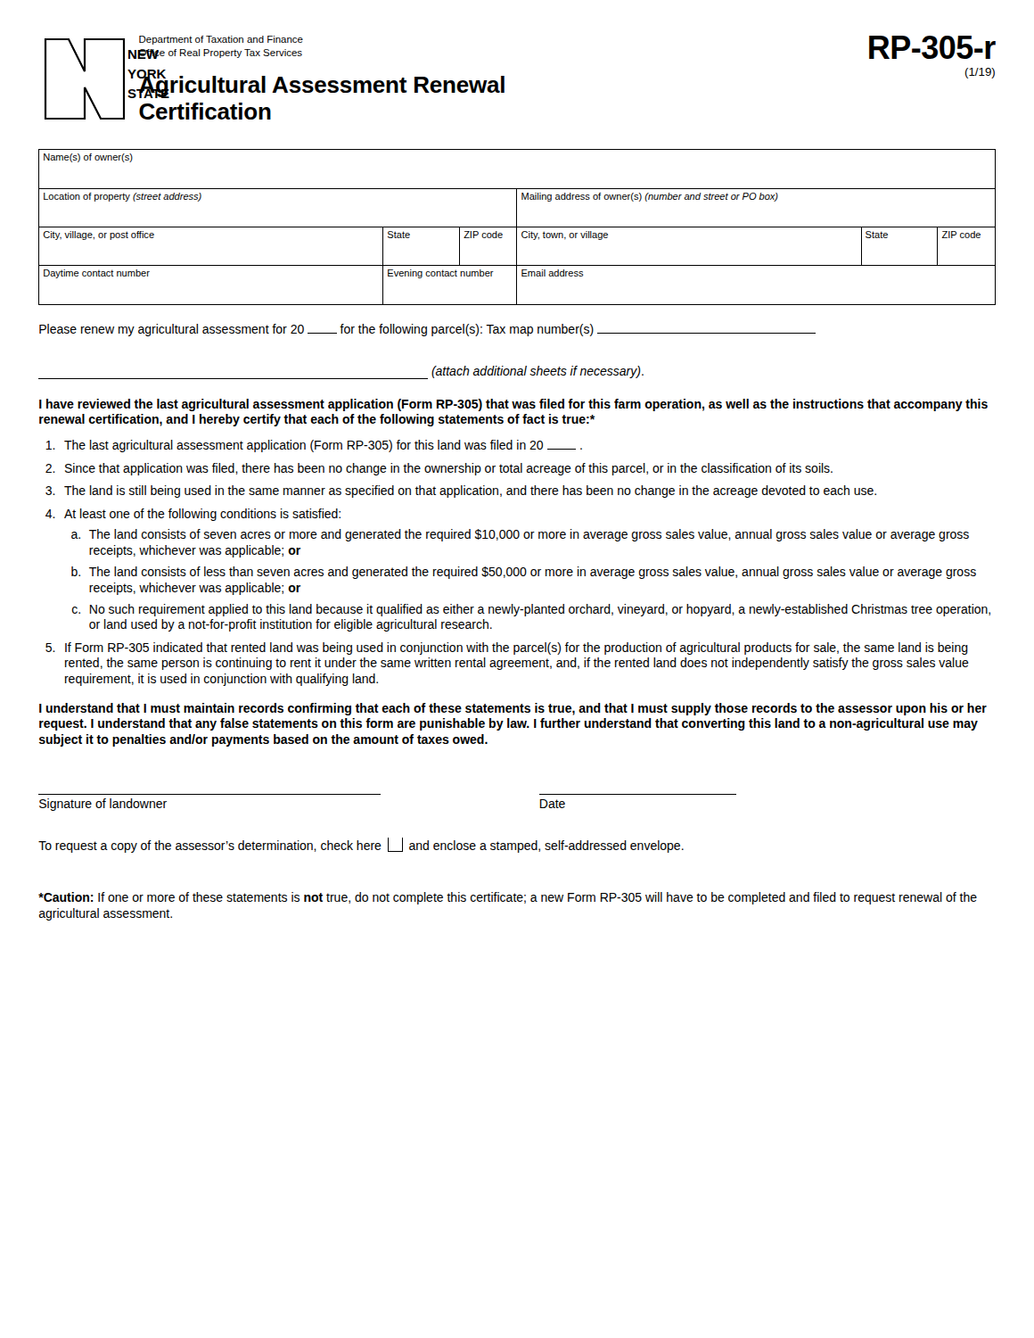NEW YORK STATE
Department of Taxation and Finance
Office of Real Property Tax Services
Agricultural Assessment Renewal
Certification
RP-305-r
(1/19)
| Name(s) of owner(s) |
| Location of property (street address) | Mailing address of owner(s) (number and street or PO box) |
| City, village, or post office | State | ZIP code | City, town, or village | State | ZIP code |
| Daytime contact number | Evening contact number | Email address |
Please renew my agricultural assessment for 20 for the following parcel(s): Tax map number(s)
(attach additional sheets if necessary).
I have reviewed the last agricultural assessment application (Form RP-305) that was filed for this farm operation, as well as the instructions that accompany this renewal certification, and I hereby certify that each of the following statements of fact is true:*
The last agricultural assessment application (Form RP-305) for this land was filed in 20 .
Since that application was filed, there has been no change in the ownership or total acreage of this parcel, or in the classification of its soils.
The land is still being used in the same manner as specified on that application, and there has been no change in the acreage devoted to each use.
At least one of the following conditions is satisfied:
The land consists of seven acres or more and generated the required $10,000 or more in average gross sales value, annual gross sales value or average gross receipts, whichever was applicable; or
The land consists of less than seven acres and generated the required $50,000 or more in average gross sales value, annual gross sales value or average gross receipts, whichever was applicable; or
No such requirement applied to this land because it qualified as either a newly-planted orchard, vineyard, or hopyard, a newly-established Christmas tree operation, or land used by a not-for-profit institution for eligible agricultural research.
If Form RP-305 indicated that rented land was being used in conjunction with the parcel(s) for the production of agricultural products for sale, the same land is being rented, the same person is continuing to rent it under the same written rental agreement, and, if the rented land does not independently satisfy the gross sales value requirement, it is used in conjunction with qualifying land.
I understand that I must maintain records confirming that each of these statements is true, and that I must supply those records to the assessor upon his or her request. I understand that any false statements on this form are punishable by law. I further understand that converting this land to a non-agricultural use may subject it to penalties and/or payments based on the amount of taxes owed.
Signature of landowner
Date
To request a copy of the assessor’s determination, check here and enclose a stamped, self-addressed envelope.
*Caution: If one or more of these statements is not true, do not complete this certificate; a new Form RP-305 will have to be completed and filed to request renewal of the agricultural assessment.